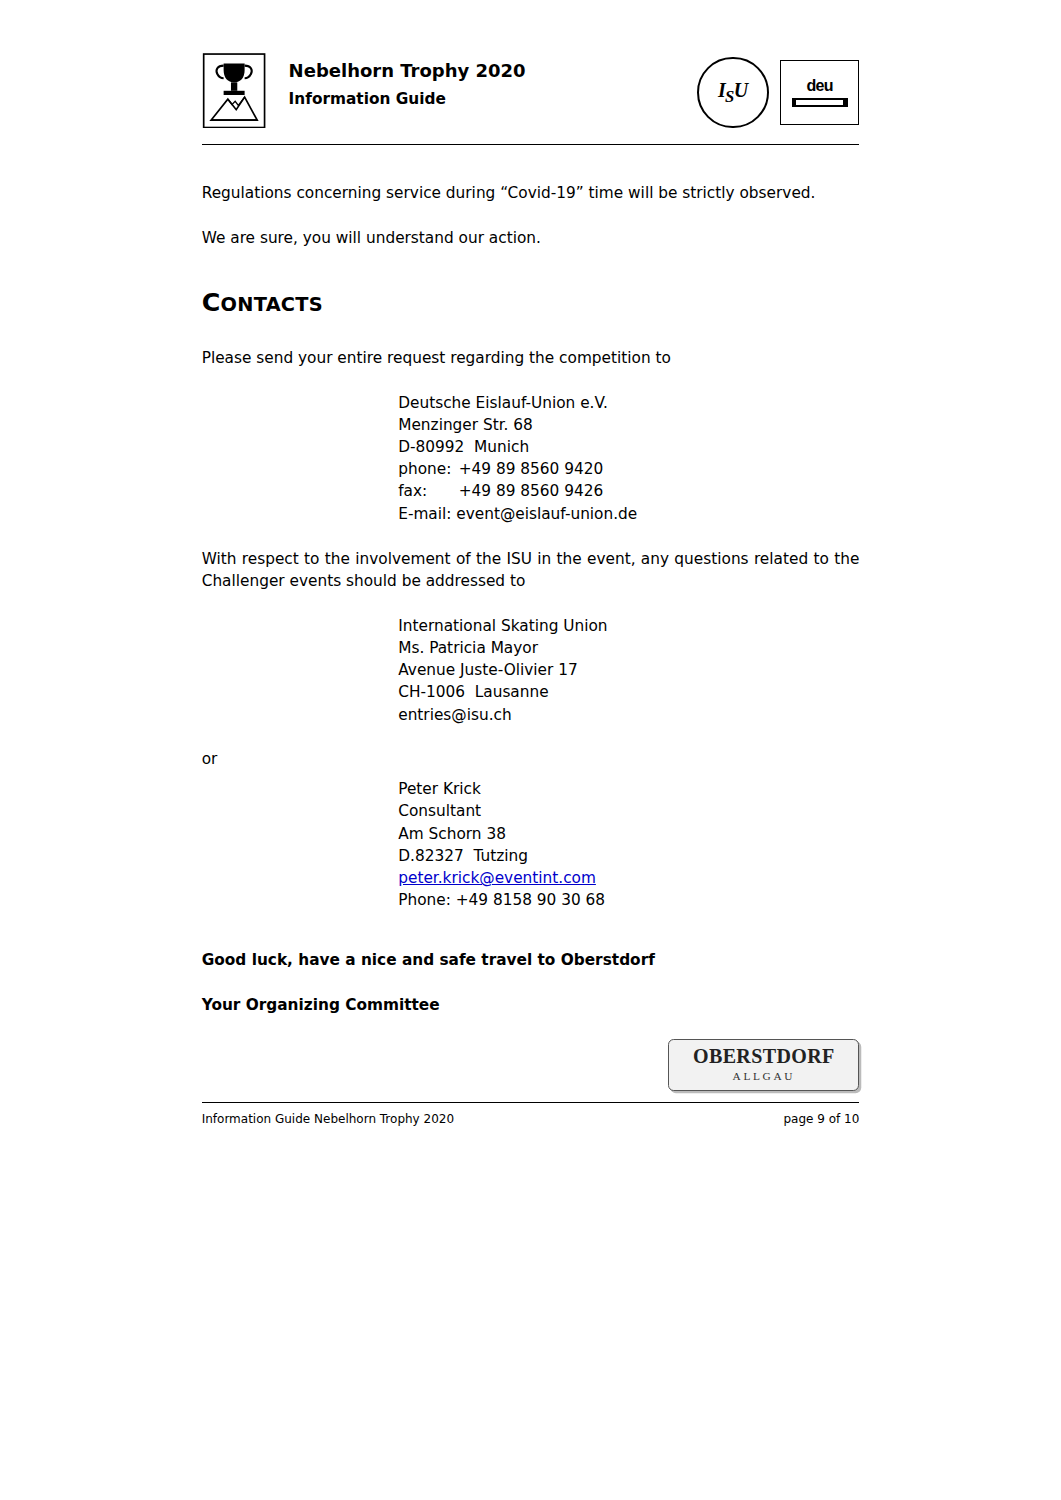Nebelhorn Trophy 2020
Information Guide
ISU
deu
Regulations concerning service during “Covid-19” time will be strictly observed.
We are sure, you will understand our action.
CONTACTS
Please send your entire request regarding the competition to
Deutsche Eislauf-Union e.V.
Menzinger Str. 68
D-80992 Munich
phone:+49 89 8560 9420
fax:+49 89 8560 9426
E-mail: event@eislauf-union.de
With respect to the involvement of the ISU in the event, any questions related to the Challenger events should be addressed to
International Skating Union
Ms. Patricia Mayor
Avenue Juste-Olivier 17
CH-1006 Lausanne
entries@isu.ch
or
Peter Krick
Consultant
Am Schorn 38
D.82327 Tutzing
peter.krick@eventint.com
Phone: +49 8158 90 30 68
Good luck, have a nice and safe travel to Oberstdorf
Your Organizing Committee
OBERSTDORF
ALLGAU
Information Guide Nebelhorn Trophy 2020 page 9 of 10